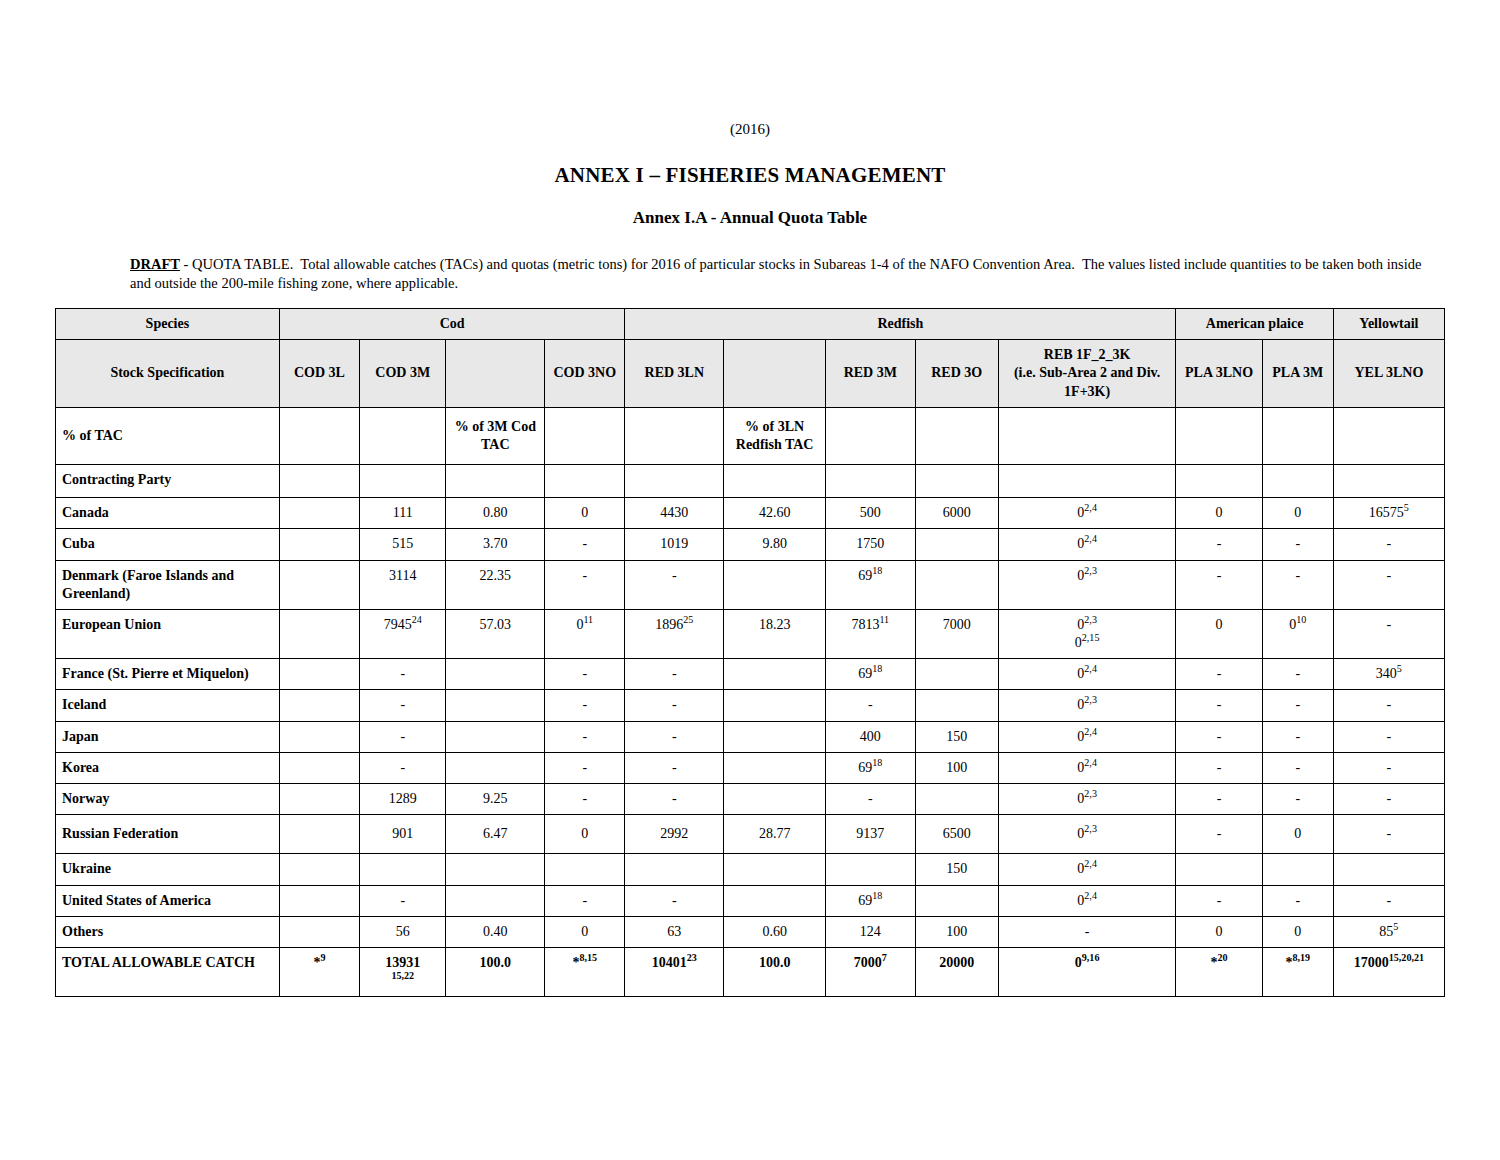(2016)
ANNEX I – FISHERIES MANAGEMENT
Annex I.A - Annual Quota Table
DRAFT - QUOTA TABLE. Total allowable catches (TACs) and quotas (metric tons) for 2016 of particular stocks in Subareas 1-4 of the NAFO Convention Area. The values listed include quantities to be taken both inside and outside the 200-mile fishing zone, where applicable.
| Species | Cod | Redfish | American plaice | Yellowtail |
| --- | --- | --- | --- | --- |
| Stock Specification | COD 3L | COD 3M | | COD 3NO | RED 3LN | | RED 3M | RED 3O | REB 1F_2_3K (i.e. Sub-Area 2 and Div. 1F+3K) | PLA 3LNO | PLA 3M | YEL 3LNO |
| % of TAC | | | % of 3M Cod TAC | | | % of 3LN Redfish TAC | | | | | | |
| Contracting Party | | | | | | | | | | | | |
| Canada | | 111 | 0.80 | 0 | 4430 | 42.60 | 500 | 6000 | 0 2,4 | 0 | 0 | 16575 5 |
| Cuba | | 515 | 3.70 | - | 1019 | 9.80 | 1750 | | 0 2,4 | - | - | - |
| Denmark (Faroe Islands and Greenland) | | 3114 | 22.35 | - | - | | 69 18 | | 0 2,3 | - | - | - |
| European Union | | 7945 24 | 57.03 | 0 11 | 1896 25 | 18.23 | 7813 11 | 7000 | 0 2,3 0 2,15 | 0 | 0 10 | - |
| France (St. Pierre et Miquelon) | | - | | - | - | | 69 18 | | 0 2,4 | - | - | 340 5 |
| Iceland | | - | | - | - | | - | | 0 2,3 | - | - | - |
| Japan | | - | | - | - | | 400 | 150 | 0 2,4 | - | - | - |
| Korea | | - | | - | - | | 69 18 | 100 | 0 2,4 | - | - | - |
| Norway | | 1289 | 9.25 | - | - | | - | | 0 2,3 | - | - | - |
| Russian Federation | | 901 | 6.47 | 0 | 2992 | 28.77 | 9137 | 6500 | 0 2,3 | - | 0 | - |
| Ukraine | | | | | | | | 150 | 0 2,4 | | | |
| United States of America | | - | | - | - | | 69 18 | | 0 2,4 | - | - | - |
| Others | | 56 | 0.40 | 0 | 63 | 0.60 | 124 | 100 | - | 0 | 0 | 85 5 |
| TOTAL ALLOWABLE CATCH | * 9 | 13931 15,22 | 100.0 | * 8,15 | 10401 23 | 100.0 | 7000 7 | 20000 | 0 9,16 | * 20 | * 8,19 | 17000 15,20,21 |